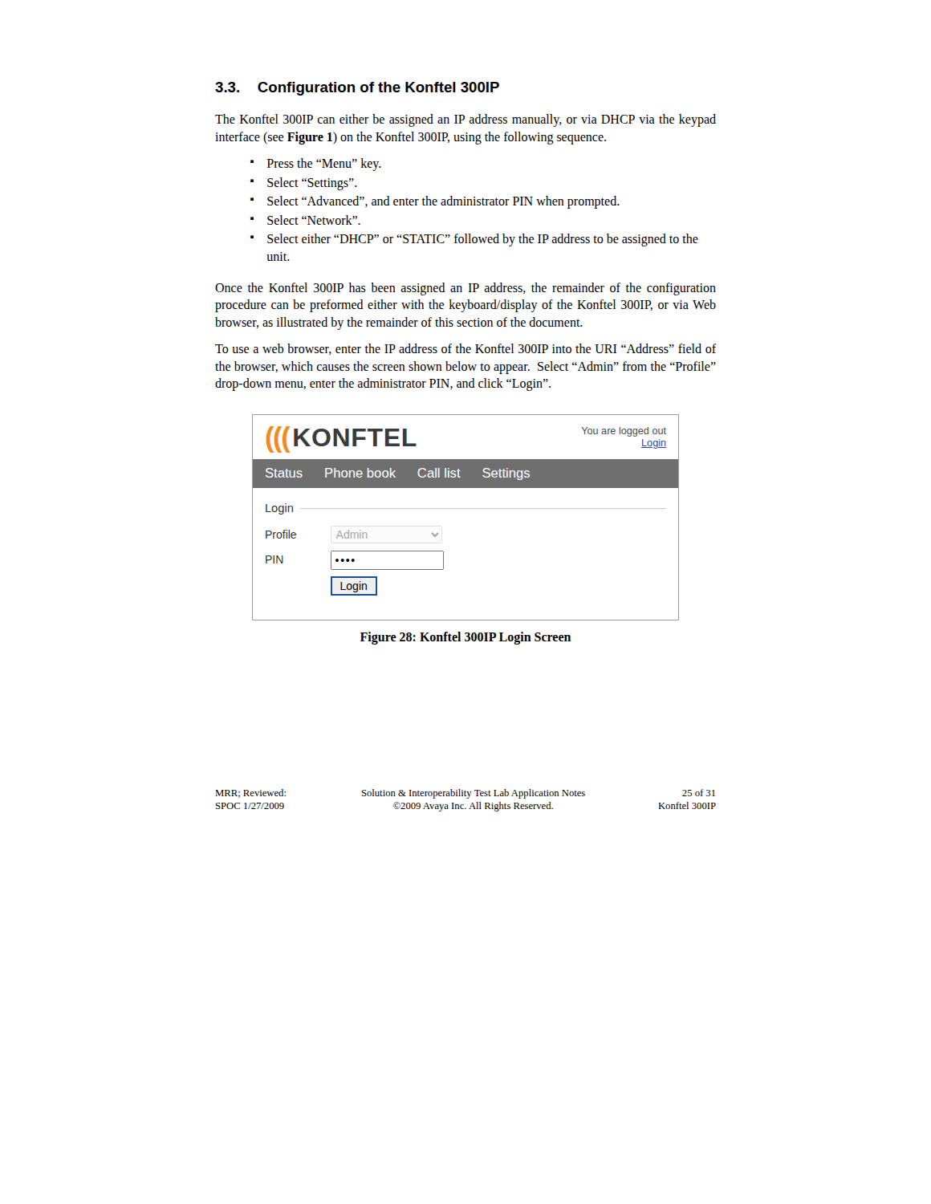3.3. Configuration of the Konftel 300IP
The Konftel 300IP can either be assigned an IP address manually, or via DHCP via the keypad interface (see Figure 1) on the Konftel 300IP, using the following sequence.
Press the “Menu” key.
Select “Settings”.
Select “Advanced”, and enter the administrator PIN when prompted.
Select “Network”.
Select either “DHCP” or “STATIC” followed by the IP address to be assigned to the unit.
Once the Konftel 300IP has been assigned an IP address, the remainder of the configuration procedure can be preformed either with the keyboard/display of the Konftel 300IP, or via Web browser, as illustrated by the remainder of this section of the document.
To use a web browser, enter the IP address of the Konftel 300IP into the URI “Address” field of the browser, which causes the screen shown below to appear. Select “Admin” from the “Profile” drop-down menu, enter the administrator PIN, and click “Login”.
(((KONFTEL
You are logged out
Login
Status Phone book Call list Settings
Login
Profile Admin
PIN
Login
Figure 28: Konftel 300IP Login Screen
| MRR; Reviewed: SPOC 1/27/2009 | Solution & Interoperability Test Lab Application Notes ©2009 Avaya Inc. All Rights Reserved. | 25 of 31 Konftel 300IP |